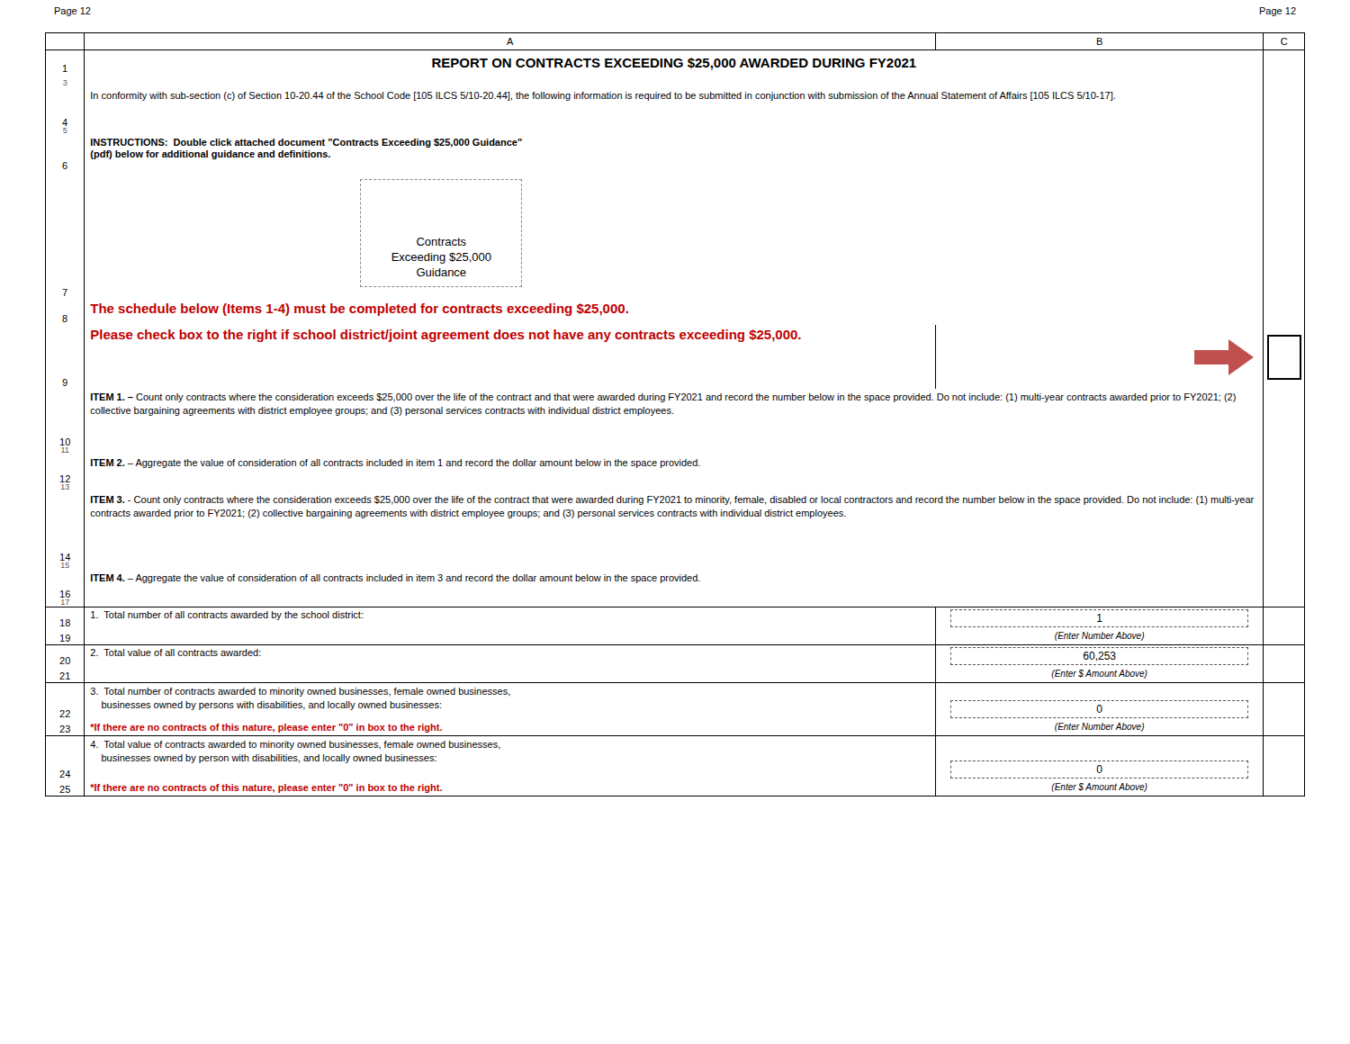Page 12
Page 12
| | A | B | C |
| --- | --- | --- | --- |
| 1 | REPORT ON CONTRACTS EXCEEDING $25,000 AWARDED DURING FY2021 | |
| 3 | | |
| 4 5 | In conformity with sub-section (c) of Section 10-20.44 of the School Code [105 ILCS 5/10-20.44], the following information is required to be submitted in conjunction with submission of the Annual Statement of Affairs [105 ILCS 5/10-17]. | |
| 6 | INSTRUCTIONS: Double click attached document "Contracts Exceeding $25,000 Guidance" (pdf) below for additional guidance and definitions. | |
| 7 | Contracts Exceeding $25,000 Guidance | |
| 8 | The schedule below (Items 1-4) must be completed for contracts exceeding $25,000. | |
| 9 | Please check box to the right if school district/joint agreement does not have any contracts exceeding $25,000. | | |
| 10 11 | ITEM 1. – Count only contracts where the consideration exceeds $25,000 over the life of the contract and that were awarded during FY2021 and record the number below in the space provided. Do not include: (1) multi-year contracts awarded prior to FY2021; (2) collective bargaining agreements with district employee groups; and (3) personal services contracts with individual district employees. | |
| 12 13 | ITEM 2. – Aggregate the value of consideration of all contracts included in item 1 and record the dollar amount below in the space provided. | |
| 14 15 | ITEM 3. - Count only contracts where the consideration exceeds $25,000 over the life of the contract that were awarded during FY2021 to minority, female, disabled or local contractors and record the number below in the space provided. Do not include: (1) multi-year contracts awarded prior to FY2021; (2) collective bargaining agreements with district employee groups; and (3) personal services contracts with individual district employees. | |
| 16 17 | ITEM 4. – Aggregate the value of consideration of all contracts included in item 3 and record the dollar amount below in the space provided. | |
| 18 | 1. Total number of all contracts awarded by the school district: | 1 | |
| 19 | | (Enter Number Above) | |
| 20 | 2. Total value of all contracts awarded: | 60,253 | |
| 21 | | (Enter $ Amount Above) | |
| 22 | 3. Total number of contracts awarded to minority owned businesses, female owned businesses, businesses owned by persons with disabilities, and locally owned businesses: | 0 | |
| 23 | *If there are no contracts of this nature, please enter "0" in box to the right. | (Enter Number Above) | |
| 24 | 4. Total value of contracts awarded to minority owned businesses, female owned businesses, businesses owned by person with disabilities, and locally owned businesses: | 0 | |
| 25 | *If there are no contracts of this nature, please enter "0" in box to the right. | (Enter $ Amount Above) | |